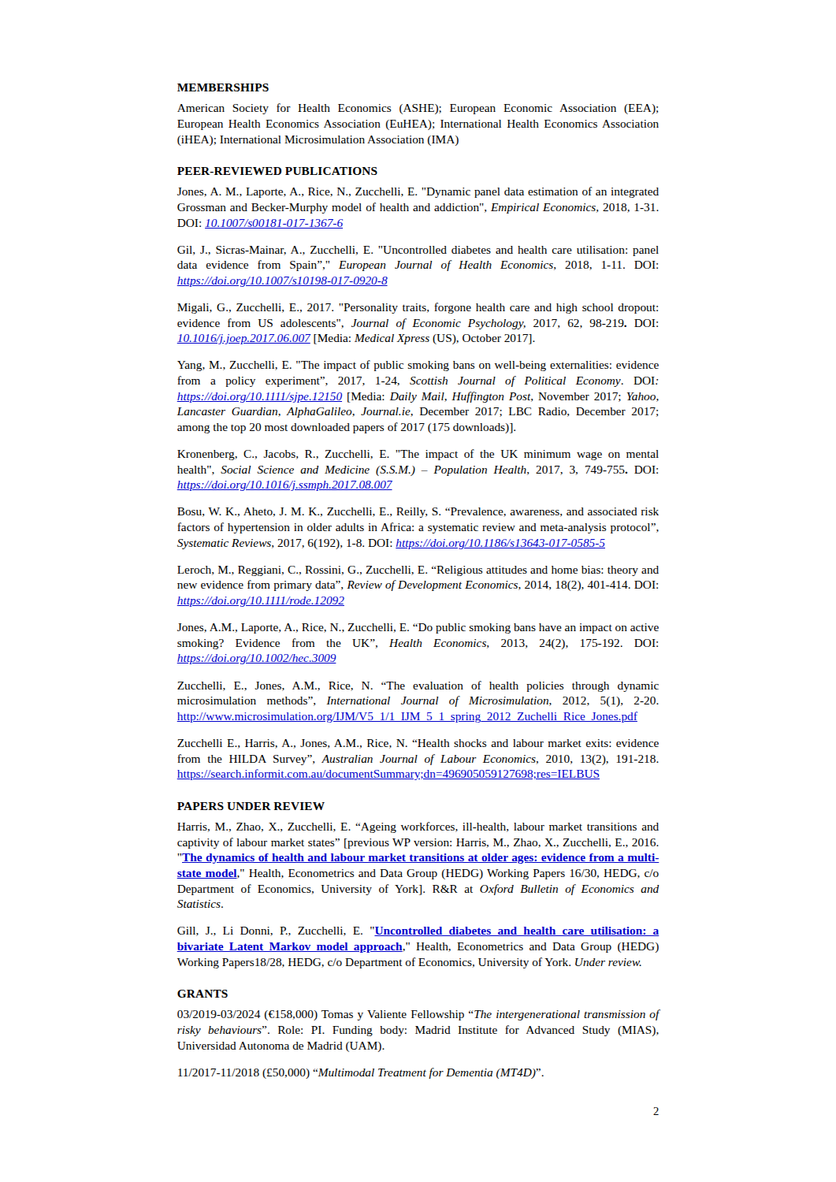MEMBERSHIPS
American Society for Health Economics (ASHE); European Economic Association (EEA); European Health Economics Association (EuHEA); International Health Economics Association (iHEA); International Microsimulation Association (IMA)
PEER-REVIEWED PUBLICATIONS
Jones, A. M., Laporte, A., Rice, N., Zucchelli, E. "Dynamic panel data estimation of an integrated Grossman and Becker-Murphy model of health and addiction", Empirical Economics, 2018, 1-31. DOI: 10.1007/s00181-017-1367-6
Gil, J., Sicras-Mainar, A., Zucchelli, E. "Uncontrolled diabetes and health care utilisation: panel data evidence from Spain”," European Journal of Health Economics, 2018, 1-11. DOI: https://doi.org/10.1007/s10198-017-0920-8
Migali, G., Zucchelli, E., 2017. "Personality traits, forgone health care and high school dropout: evidence from US adolescents", Journal of Economic Psychology, 2017, 62, 98-219. DOI: 10.1016/j.joep.2017.06.007 [Media: Medical Xpress (US), October 2017].
Yang, M., Zucchelli, E. "The impact of public smoking bans on well-being externalities: evidence from a policy experiment”, 2017, 1-24, Scottish Journal of Political Economy. DOI: https://doi.org/10.1111/sjpe.12150 [Media: Daily Mail, Huffington Post, November 2017; Yahoo, Lancaster Guardian, AlphaGalileo, Journal.ie, December 2017; LBC Radio, December 2017; among the top 20 most downloaded papers of 2017 (175 downloads)].
Kronenberg, C., Jacobs, R., Zucchelli, E. "The impact of the UK minimum wage on mental health", Social Science and Medicine (S.S.M.) – Population Health, 2017, 3, 749-755. DOI: https://doi.org/10.1016/j.ssmph.2017.08.007
Bosu, W. K., Aheto, J. M. K., Zucchelli, E., Reilly, S. “Prevalence, awareness, and associated risk factors of hypertension in older adults in Africa: a systematic review and meta-analysis protocol”, Systematic Reviews, 2017, 6(192), 1-8. DOI: https://doi.org/10.1186/s13643-017-0585-5
Leroch, M., Reggiani, C., Rossini, G., Zucchelli, E. “Religious attitudes and home bias: theory and new evidence from primary data”, Review of Development Economics, 2014, 18(2), 401-414. DOI: https://doi.org/10.1111/rode.12092
Jones, A.M., Laporte, A., Rice, N., Zucchelli, E. “Do public smoking bans have an impact on active smoking? Evidence from the UK”, Health Economics, 2013, 24(2), 175-192. DOI: https://doi.org/10.1002/hec.3009
Zucchelli, E., Jones, A.M., Rice, N. “The evaluation of health policies through dynamic microsimulation methods”, International Journal of Microsimulation, 2012, 5(1), 2-20. http://www.microsimulation.org/IJM/V5_1/1_IJM_5_1_spring_2012_Zuchelli_Rice_Jones.pdf
Zucchelli E., Harris, A., Jones, A.M., Rice, N. “Health shocks and labour market exits: evidence from the HILDA Survey”, Australian Journal of Labour Economics, 2010, 13(2), 191-218. https://search.informit.com.au/documentSummary;dn=496905059127698;res=IELBUS
PAPERS UNDER REVIEW
Harris, M., Zhao, X., Zucchelli, E. “Ageing workforces, ill-health, labour market transitions and captivity of labour market states” [previous WP version: Harris, M., Zhao, X., Zucchelli, E., 2016. "The dynamics of health and labour market transitions at older ages: evidence from a multi-state model," Health, Econometrics and Data Group (HEDG) Working Papers 16/30, HEDG, c/o Department of Economics, University of York]. R&R at Oxford Bulletin of Economics and Statistics.
Gill, J., Li Donni, P., Zucchelli, E. "Uncontrolled diabetes and health care utilisation: a bivariate Latent Markov model approach," Health, Econometrics and Data Group (HEDG) Working Papers18/28, HEDG, c/o Department of Economics, University of York. Under review.
GRANTS
03/2019-03/2024 (€158,000) Tomas y Valiente Fellowship “The intergenerational transmission of risky behaviours”. Role: PI. Funding body: Madrid Institute for Advanced Study (MIAS), Universidad Autonoma de Madrid (UAM).
11/2017-11/2018 (£50,000) “Multimodal Treatment for Dementia (MT4D)”.
2